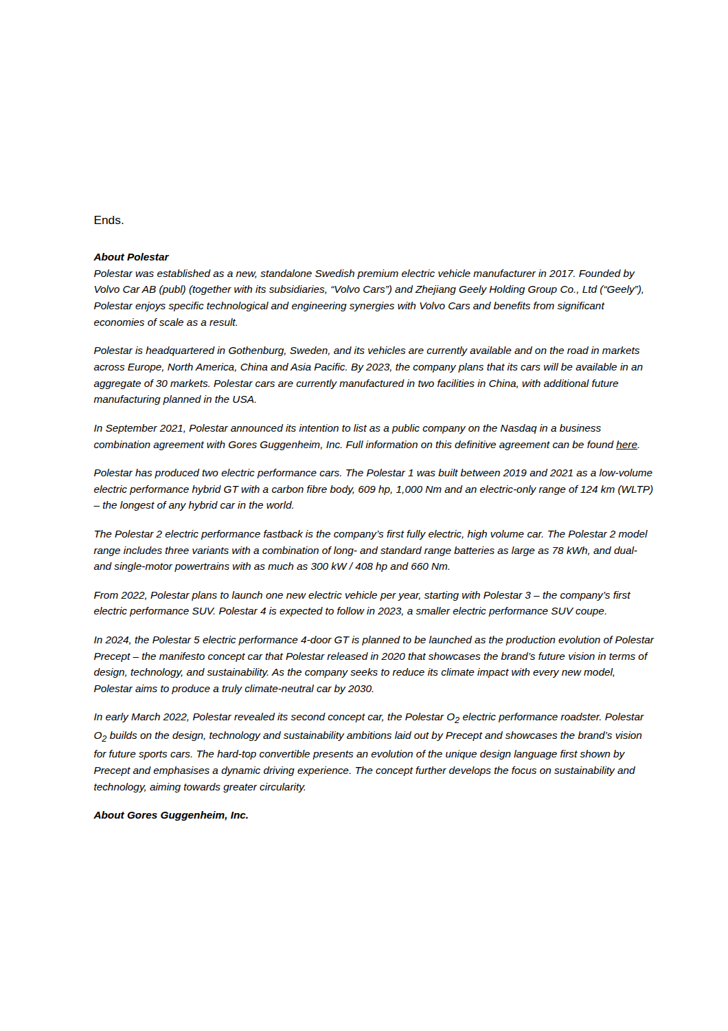Ends.
About Polestar
Polestar was established as a new, standalone Swedish premium electric vehicle manufacturer in 2017. Founded by Volvo Car AB (publ) (together with its subsidiaries, “Volvo Cars”) and Zhejiang Geely Holding Group Co., Ltd (“Geely”), Polestar enjoys specific technological and engineering synergies with Volvo Cars and benefits from significant economies of scale as a result.
Polestar is headquartered in Gothenburg, Sweden, and its vehicles are currently available and on the road in markets across Europe, North America, China and Asia Pacific. By 2023, the company plans that its cars will be available in an aggregate of 30 markets. Polestar cars are currently manufactured in two facilities in China, with additional future manufacturing planned in the USA.
In September 2021, Polestar announced its intention to list as a public company on the Nasdaq in a business combination agreement with Gores Guggenheim, Inc. Full information on this definitive agreement can be found here.
Polestar has produced two electric performance cars. The Polestar 1 was built between 2019 and 2021 as a low-volume electric performance hybrid GT with a carbon fibre body, 609 hp, 1,000 Nm and an electric-only range of 124 km (WLTP) – the longest of any hybrid car in the world.
The Polestar 2 electric performance fastback is the company’s first fully electric, high volume car. The Polestar 2 model range includes three variants with a combination of long- and standard range batteries as large as 78 kWh, and dual- and single-motor powertrains with as much as 300 kW / 408 hp and 660 Nm.
From 2022, Polestar plans to launch one new electric vehicle per year, starting with Polestar 3 – the company’s first electric performance SUV. Polestar 4 is expected to follow in 2023, a smaller electric performance SUV coupe.
In 2024, the Polestar 5 electric performance 4-door GT is planned to be launched as the production evolution of Polestar Precept – the manifesto concept car that Polestar released in 2020 that showcases the brand’s future vision in terms of design, technology, and sustainability. As the company seeks to reduce its climate impact with every new model, Polestar aims to produce a truly climate-neutral car by 2030.
In early March 2022, Polestar revealed its second concept car, the Polestar O2 electric performance roadster. Polestar O2 builds on the design, technology and sustainability ambitions laid out by Precept and showcases the brand’s vision for future sports cars. The hard-top convertible presents an evolution of the unique design language first shown by Precept and emphasises a dynamic driving experience. The concept further develops the focus on sustainability and technology, aiming towards greater circularity.
About Gores Guggenheim, Inc.